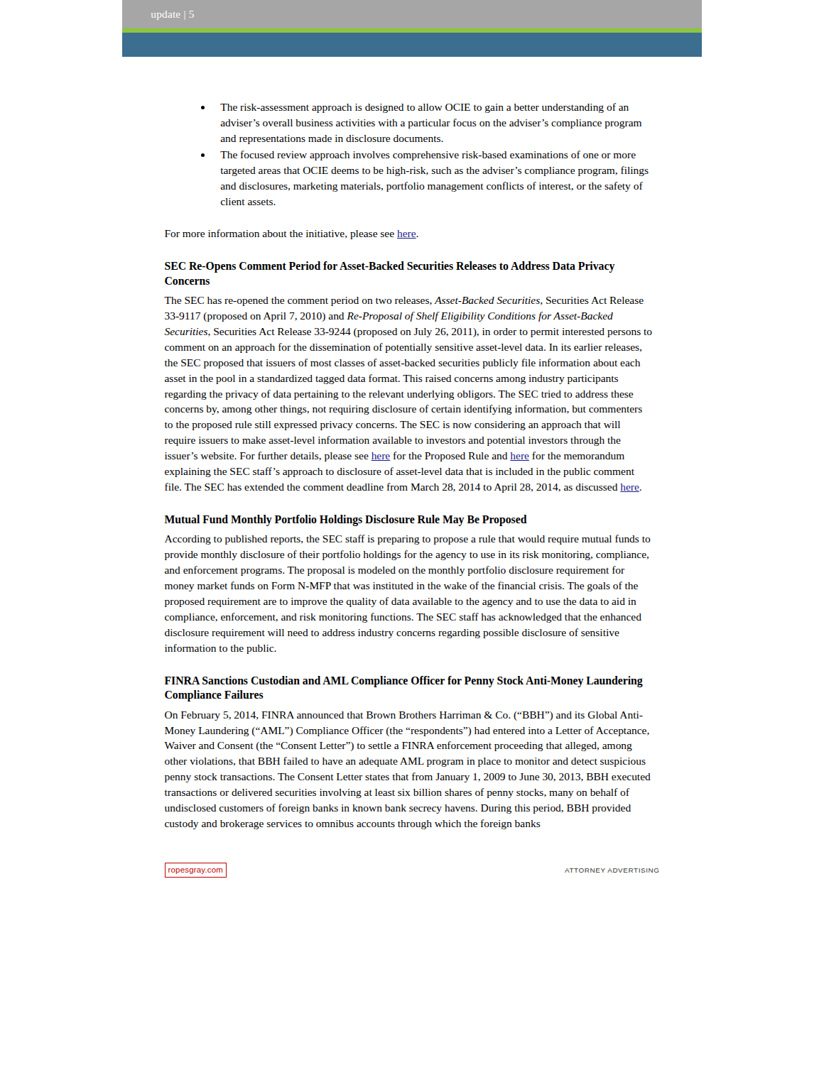update | 5
The risk-assessment approach is designed to allow OCIE to gain a better understanding of an adviser’s overall business activities with a particular focus on the adviser’s compliance program and representations made in disclosure documents.
The focused review approach involves comprehensive risk-based examinations of one or more targeted areas that OCIE deems to be high-risk, such as the adviser’s compliance program, filings and disclosures, marketing materials, portfolio management conflicts of interest, or the safety of client assets.
For more information about the initiative, please see here.
SEC Re-Opens Comment Period for Asset-Backed Securities Releases to Address Data Privacy Concerns
The SEC has re-opened the comment period on two releases, Asset-Backed Securities, Securities Act Release 33-9117 (proposed on April 7, 2010) and Re-Proposal of Shelf Eligibility Conditions for Asset-Backed Securities, Securities Act Release 33-9244 (proposed on July 26, 2011), in order to permit interested persons to comment on an approach for the dissemination of potentially sensitive asset-level data. In its earlier releases, the SEC proposed that issuers of most classes of asset-backed securities publicly file information about each asset in the pool in a standardized tagged data format. This raised concerns among industry participants regarding the privacy of data pertaining to the relevant underlying obligors. The SEC tried to address these concerns by, among other things, not requiring disclosure of certain identifying information, but commenters to the proposed rule still expressed privacy concerns. The SEC is now considering an approach that will require issuers to make asset-level information available to investors and potential investors through the issuer’s website. For further details, please see here for the Proposed Rule and here for the memorandum explaining the SEC staff’s approach to disclosure of asset-level data that is included in the public comment file. The SEC has extended the comment deadline from March 28, 2014 to April 28, 2014, as discussed here.
Mutual Fund Monthly Portfolio Holdings Disclosure Rule May Be Proposed
According to published reports, the SEC staff is preparing to propose a rule that would require mutual funds to provide monthly disclosure of their portfolio holdings for the agency to use in its risk monitoring, compliance, and enforcement programs. The proposal is modeled on the monthly portfolio disclosure requirement for money market funds on Form N-MFP that was instituted in the wake of the financial crisis. The goals of the proposed requirement are to improve the quality of data available to the agency and to use the data to aid in compliance, enforcement, and risk monitoring functions. The SEC staff has acknowledged that the enhanced disclosure requirement will need to address industry concerns regarding possible disclosure of sensitive information to the public.
FINRA Sanctions Custodian and AML Compliance Officer for Penny Stock Anti-Money Laundering Compliance Failures
On February 5, 2014, FINRA announced that Brown Brothers Harriman & Co. (“BBH”) and its Global Anti-Money Laundering (“AML”) Compliance Officer (the “respondents”) had entered into a Letter of Acceptance, Waiver and Consent (the “Consent Letter”) to settle a FINRA enforcement proceeding that alleged, among other violations, that BBH failed to have an adequate AML program in place to monitor and detect suspicious penny stock transactions. The Consent Letter states that from January 1, 2009 to June 30, 2013, BBH executed transactions or delivered securities involving at least six billion shares of penny stocks, many on behalf of undisclosed customers of foreign banks in known bank secrecy havens. During this period, BBH provided custody and brokerage services to omnibus accounts through which the foreign banks
ropesgray.com
ATTORNEY ADVERTISING